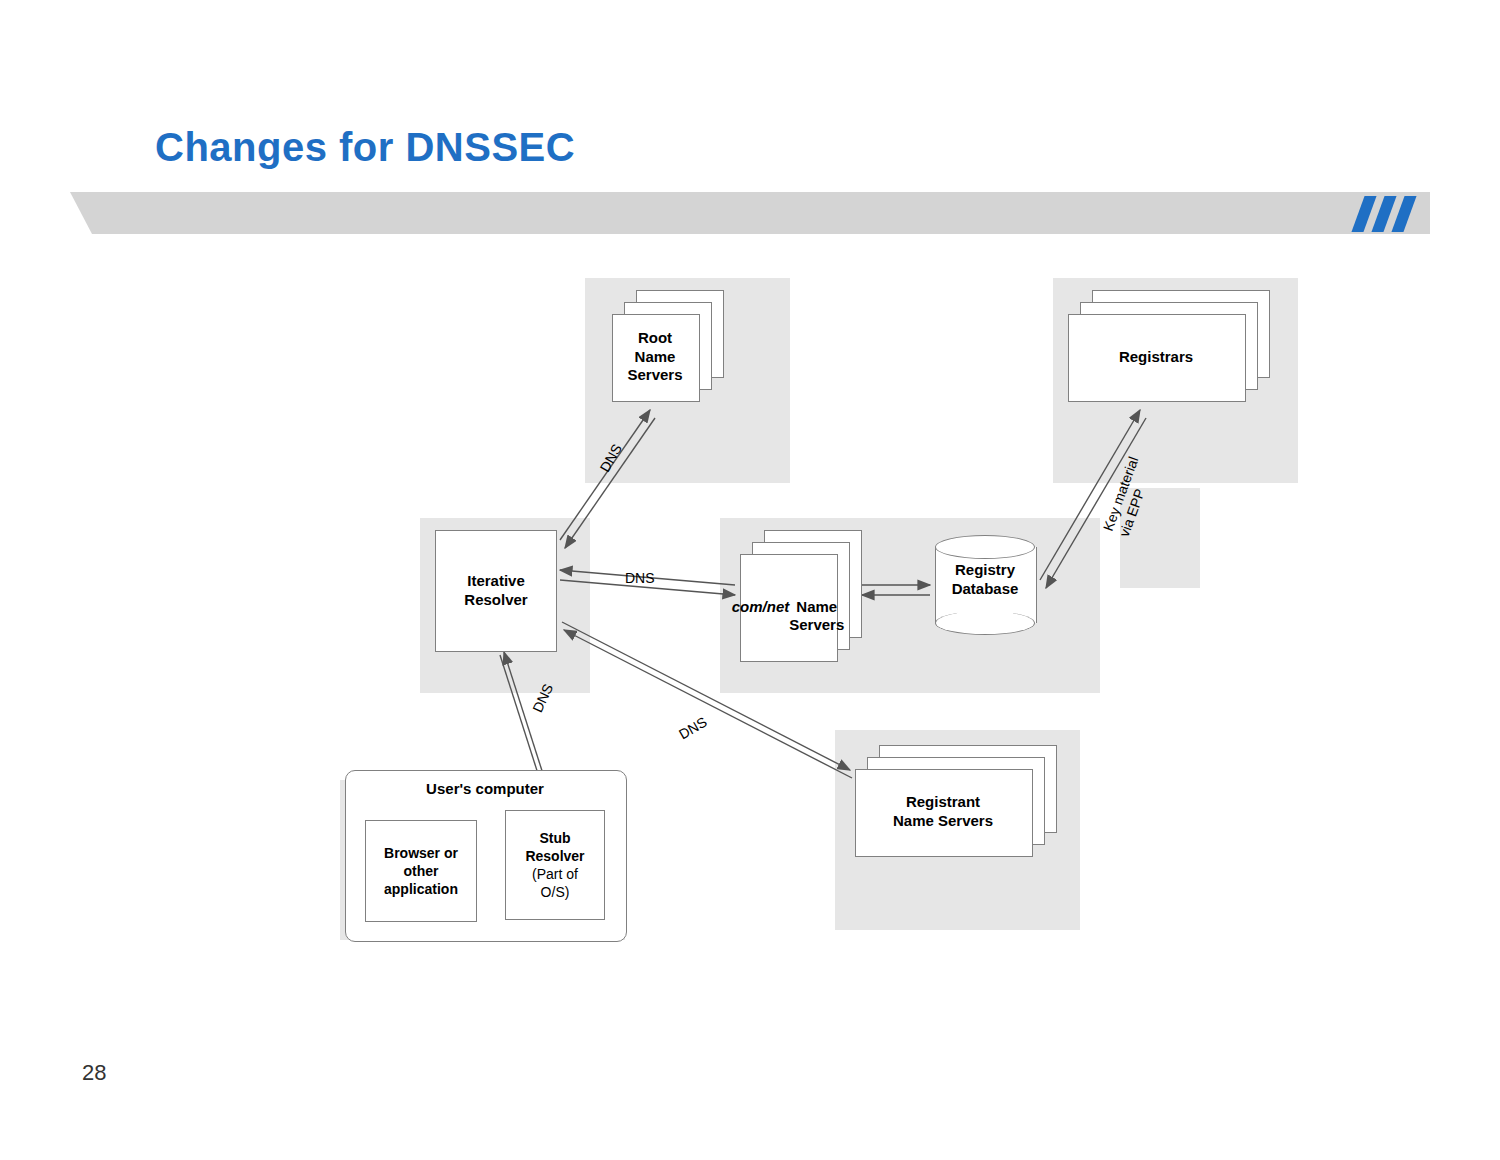Changes for DNSSEC
Root
Name
Servers
Registrars
Iterative
Resolver
com/net
Name
Servers
Registry
Database
Registrant
Name Servers
User's computer
Browser or
other
application
Stub
Resolver
(Part of
O/S)
DNS
DNS
DNS
DNS
Key material
via EPP
28